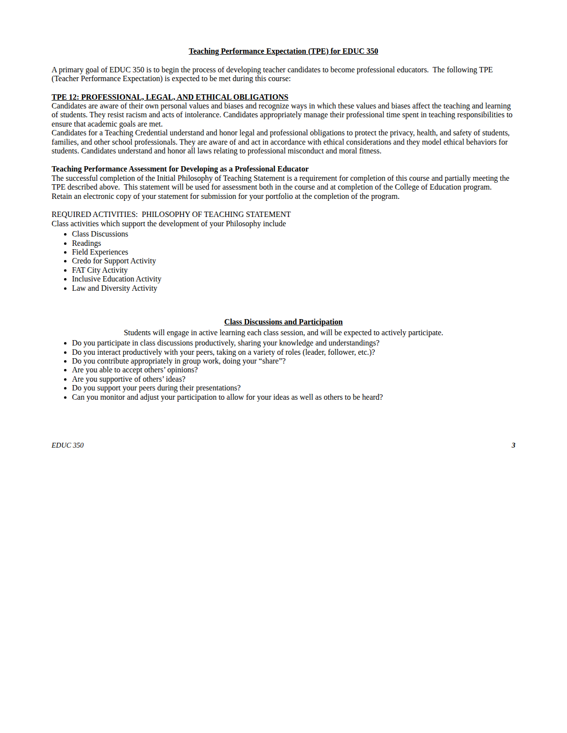Teaching Performance Expectation (TPE) for EDUC 350
A primary goal of EDUC 350 is to begin the process of developing teacher candidates to become professional educators. The following TPE (Teacher Performance Expectation) is expected to be met during this course:
TPE 12: PROFESSIONAL, LEGAL, AND ETHICAL OBLIGATIONS
Candidates are aware of their own personal values and biases and recognize ways in which these values and biases affect the teaching and learning of students. They resist racism and acts of intolerance. Candidates appropriately manage their professional time spent in teaching responsibilities to ensure that academic goals are met.
Candidates for a Teaching Credential understand and honor legal and professional obligations to protect the privacy, health, and safety of students, families, and other school professionals. They are aware of and act in accordance with ethical considerations and they model ethical behaviors for students. Candidates understand and honor all laws relating to professional misconduct and moral fitness.
Teaching Performance Assessment for Developing as a Professional Educator
The successful completion of the Initial Philosophy of Teaching Statement is a requirement for completion of this course and partially meeting the TPE described above. This statement will be used for assessment both in the course and at completion of the College of Education program. Retain an electronic copy of your statement for submission for your portfolio at the completion of the program.
REQUIRED ACTIVITIES: PHILOSOPHY OF TEACHING STATEMENT
Class activities which support the development of your Philosophy include
Class Discussions
Readings
Field Experiences
Credo for Support Activity
FAT City Activity
Inclusive Education Activity
Law and Diversity Activity
Class Discussions and Participation
Students will engage in active learning each class session, and will be expected to actively participate.
Do you participate in class discussions productively, sharing your knowledge and understandings?
Do you interact productively with your peers, taking on a variety of roles (leader, follower, etc.)?
Do you contribute appropriately in group work, doing your “share”?
Are you able to accept others’ opinions?
Are you supportive of others’ ideas?
Do you support your peers during their presentations?
Can you monitor and adjust your participation to allow for your ideas as well as others to be heard?
EDUC 350 3